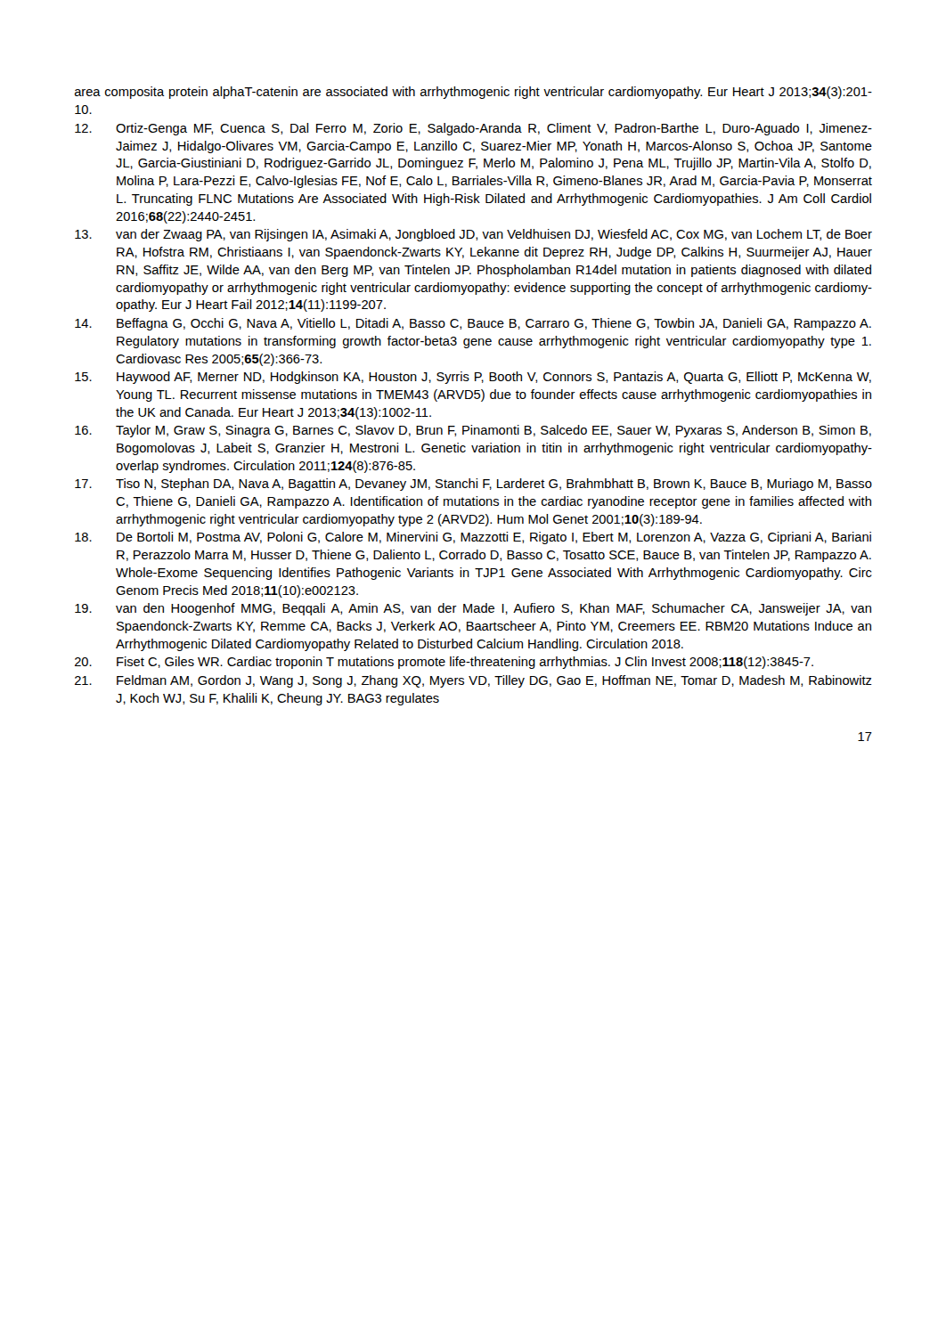area composita protein alphaT-catenin are associated with arrhythmogenic right ventricular cardiomyopathy. Eur Heart J 2013;34(3):201-10.
12. Ortiz-Genga MF, Cuenca S, Dal Ferro M, Zorio E, Salgado-Aranda R, Climent V, Padron-Barthe L, Duro-Aguado I, Jimenez-Jaimez J, Hidalgo-Olivares VM, Garcia-Campo E, Lanzillo C, Suarez-Mier MP, Yonath H, Marcos-Alonso S, Ochoa JP, Santome JL, Garcia-Giustiniani D, Rodriguez-Garrido JL, Dominguez F, Merlo M, Palomino J, Pena ML, Trujillo JP, Martin-Vila A, Stolfo D, Molina P, Lara-Pezzi E, Calvo-Iglesias FE, Nof E, Calo L, Barriales-Villa R, Gimeno-Blanes JR, Arad M, Garcia-Pavia P, Monserrat L. Truncating FLNC Mutations Are Associated With High-Risk Dilated and Arrhythmogenic Cardiomyopathies. J Am Coll Cardiol 2016;68(22):2440-2451.
13. van der Zwaag PA, van Rijsingen IA, Asimaki A, Jongbloed JD, van Veldhuisen DJ, Wiesfeld AC, Cox MG, van Lochem LT, de Boer RA, Hofstra RM, Christiaans I, van Spaendonck-Zwarts KY, Lekanne dit Deprez RH, Judge DP, Calkins H, Suurmeijer AJ, Hauer RN, Saffitz JE, Wilde AA, van den Berg MP, van Tintelen JP. Phospholamban R14del mutation in patients diagnosed with dilated cardiomyopathy or arrhythmogenic right ventricular cardiomyopathy: evidence supporting the concept of arrhythmogenic cardiomyopathy. Eur J Heart Fail 2012;14(11):1199-207.
14. Beffagna G, Occhi G, Nava A, Vitiello L, Ditadi A, Basso C, Bauce B, Carraro G, Thiene G, Towbin JA, Danieli GA, Rampazzo A. Regulatory mutations in transforming growth factor-beta3 gene cause arrhythmogenic right ventricular cardiomyopathy type 1. Cardiovasc Res 2005;65(2):366-73.
15. Haywood AF, Merner ND, Hodgkinson KA, Houston J, Syrris P, Booth V, Connors S, Pantazis A, Quarta G, Elliott P, McKenna W, Young TL. Recurrent missense mutations in TMEM43 (ARVD5) due to founder effects cause arrhythmogenic cardiomyopathies in the UK and Canada. Eur Heart J 2013;34(13):1002-11.
16. Taylor M, Graw S, Sinagra G, Barnes C, Slavov D, Brun F, Pinamonti B, Salcedo EE, Sauer W, Pyxaras S, Anderson B, Simon B, Bogomolovas J, Labeit S, Granzier H, Mestroni L. Genetic variation in titin in arrhythmogenic right ventricular cardiomyopathy-overlap syndromes. Circulation 2011;124(8):876-85.
17. Tiso N, Stephan DA, Nava A, Bagattin A, Devaney JM, Stanchi F, Larderet G, Brahmbhatt B, Brown K, Bauce B, Muriago M, Basso C, Thiene G, Danieli GA, Rampazzo A. Identification of mutations in the cardiac ryanodine receptor gene in families affected with arrhythmogenic right ventricular cardiomyopathy type 2 (ARVD2). Hum Mol Genet 2001;10(3):189-94.
18. De Bortoli M, Postma AV, Poloni G, Calore M, Minervini G, Mazzotti E, Rigato I, Ebert M, Lorenzon A, Vazza G, Cipriani A, Bariani R, Perazzolo Marra M, Husser D, Thiene G, Daliento L, Corrado D, Basso C, Tosatto SCE, Bauce B, van Tintelen JP, Rampazzo A. Whole-Exome Sequencing Identifies Pathogenic Variants in TJP1 Gene Associated With Arrhythmogenic Cardiomyopathy. Circ Genom Precis Med 2018;11(10):e002123.
19. van den Hoogenhof MMG, Beqqali A, Amin AS, van der Made I, Aufiero S, Khan MAF, Schumacher CA, Jansweijer JA, van Spaendonck-Zwarts KY, Remme CA, Backs J, Verkerk AO, Baartscheer A, Pinto YM, Creemers EE. RBM20 Mutations Induce an Arrhythmogenic Dilated Cardiomyopathy Related to Disturbed Calcium Handling. Circulation 2018.
20. Fiset C, Giles WR. Cardiac troponin T mutations promote life-threatening arrhythmias. J Clin Invest 2008;118(12):3845-7.
21. Feldman AM, Gordon J, Wang J, Song J, Zhang XQ, Myers VD, Tilley DG, Gao E, Hoffman NE, Tomar D, Madesh M, Rabinowitz J, Koch WJ, Su F, Khalili K, Cheung JY. BAG3 regulates
17